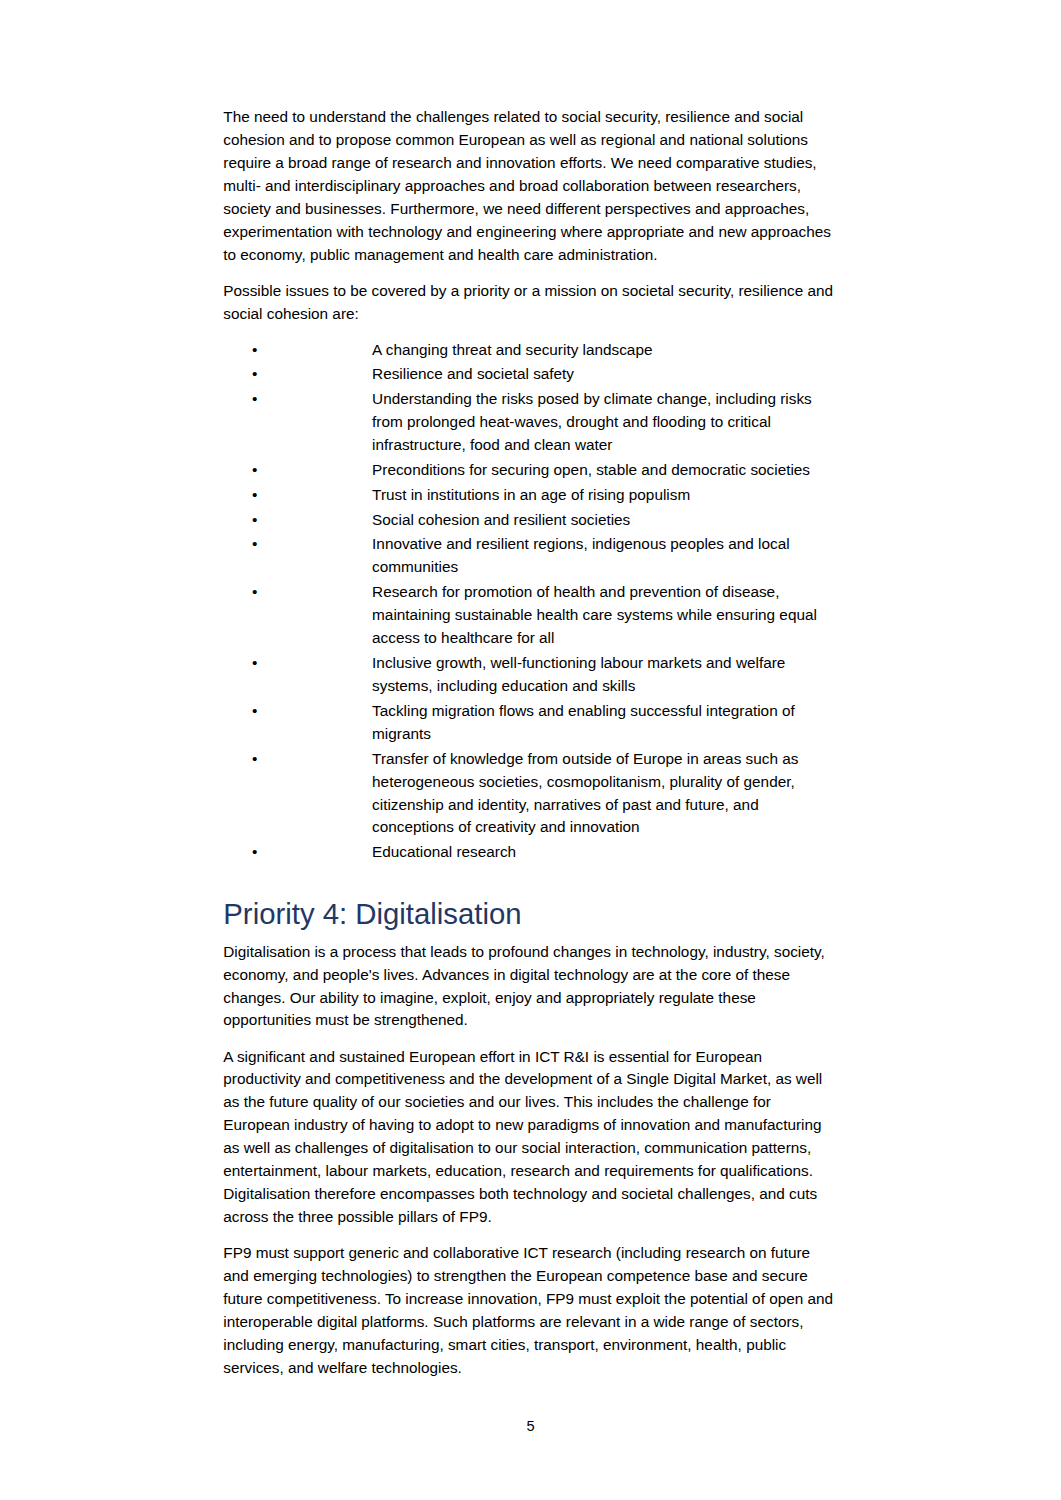The need to understand the challenges related to social security, resilience and social cohesion and to propose common European as well as regional and national solutions require a broad range of research and innovation efforts. We need comparative studies, multi- and interdisciplinary approaches and broad collaboration between researchers, society and businesses. Furthermore, we need different perspectives and approaches, experimentation with technology and engineering where appropriate and new approaches to economy, public management and health care administration.
Possible issues to be covered by a priority or a mission on societal security, resilience and social cohesion are:
A changing threat and security landscape
Resilience and societal safety
Understanding the risks posed by climate change, including risks from prolonged heat-waves, drought and flooding to critical infrastructure, food and clean water
Preconditions for securing open, stable and democratic societies
Trust in institutions in an age of rising populism
Social cohesion and resilient societies
Innovative and resilient regions, indigenous peoples and local communities
Research for promotion of health and prevention of disease, maintaining sustainable health care systems while ensuring equal access to healthcare for all
Inclusive growth, well-functioning labour markets and welfare systems, including education and skills
Tackling migration flows and enabling successful integration of migrants
Transfer of knowledge from outside of Europe in areas such as heterogeneous societies, cosmopolitanism, plurality of gender, citizenship and identity, narratives of past and future, and conceptions of creativity and innovation
Educational research
Priority 4: Digitalisation
Digitalisation is a process that leads to profound changes in technology, industry, society, economy, and people's lives. Advances in digital technology are at the core of these changes. Our ability to imagine, exploit, enjoy and appropriately regulate these opportunities must be strengthened.
A significant and sustained European effort in ICT R&I is essential for European productivity and competitiveness and the development of a Single Digital Market, as well as the future quality of our societies and our lives. This includes the challenge for European industry of having to adopt to new paradigms of innovation and manufacturing as well as challenges of digitalisation to our social interaction, communication patterns, entertainment, labour markets, education, research and requirements for qualifications. Digitalisation therefore encompasses both technology and societal challenges, and cuts across the three possible pillars of FP9.
FP9 must support generic and collaborative ICT research (including research on future and emerging technologies) to strengthen the European competence base and secure future competitiveness. To increase innovation, FP9 must exploit the potential of open and interoperable digital platforms. Such platforms are relevant in a wide range of sectors, including energy, manufacturing, smart cities, transport, environment, health, public services, and welfare technologies.
5